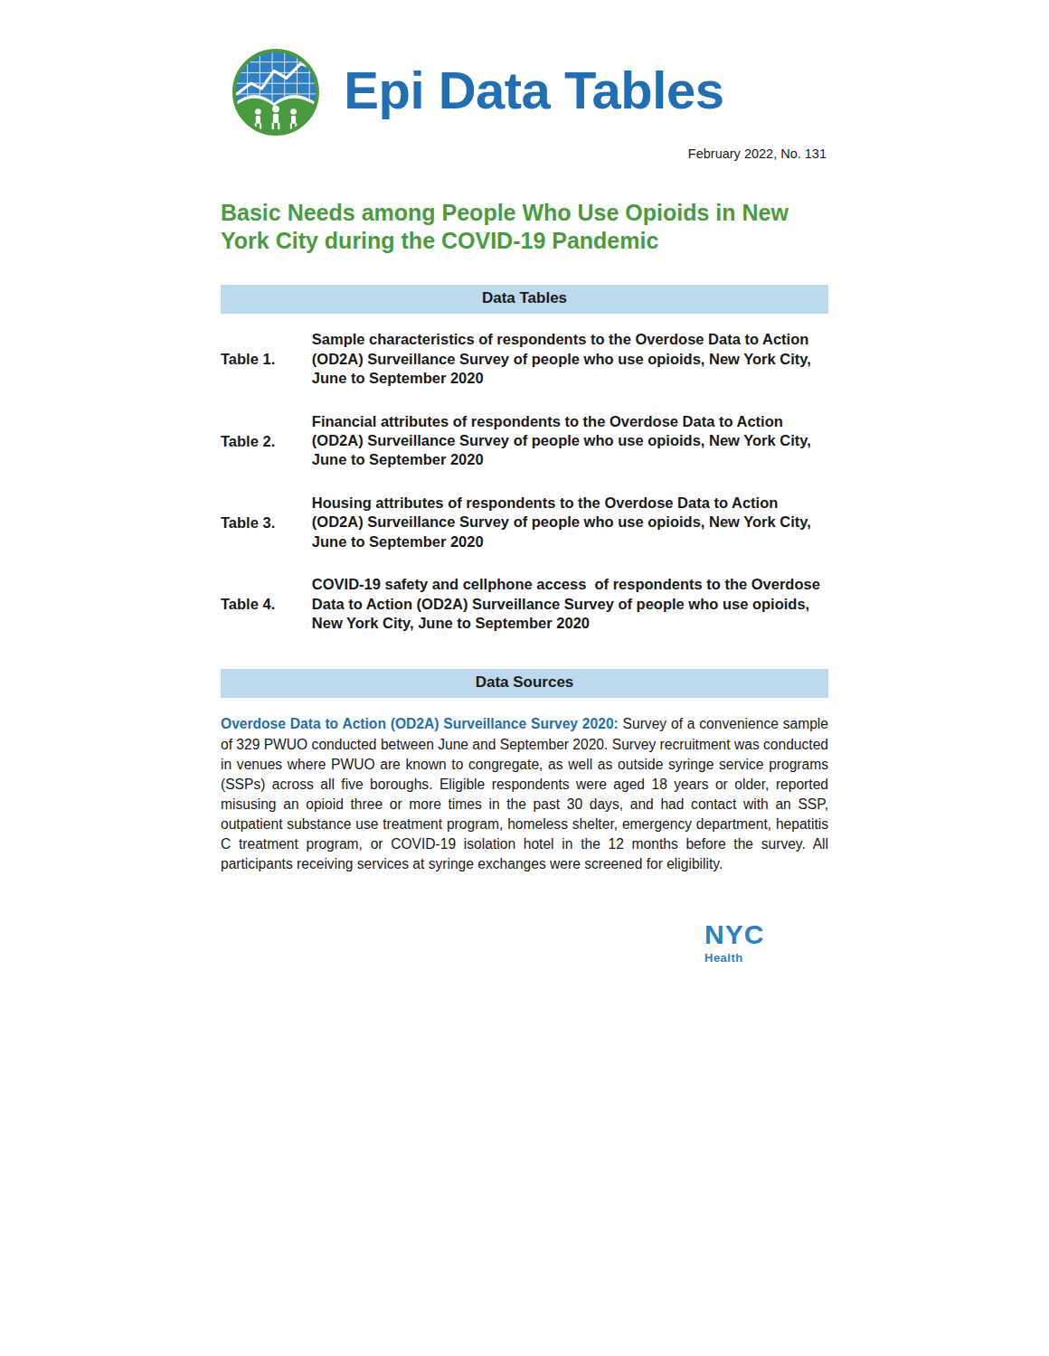Epi Data Tables
February 2022, No. 131
Basic Needs among People Who Use Opioids in New York City during the COVID-19 Pandemic
Data Tables
| Table 1. | Sample characteristics of respondents to the Overdose Data to Action (OD2A) Surveillance Survey of people who use opioids, New York City, June to September 2020 |
| Table 2. | Financial attributes of respondents to the Overdose Data to Action (OD2A) Surveillance Survey of people who use opioids, New York City, June to September 2020 |
| Table 3. | Housing attributes of respondents to the Overdose Data to Action (OD2A) Surveillance Survey of people who use opioids, New York City, June to September 2020 |
| Table 4. | COVID-19 safety and cellphone access of respondents to the Overdose Data to Action (OD2A) Surveillance Survey of people who use opioids, New York City, June to September 2020 |
Data Sources
Overdose Data to Action (OD2A) Surveillance Survey 2020: Survey of a convenience sample of 329 PWUO conducted between June and September 2020. Survey recruitment was conducted in venues where PWUO are known to congregate, as well as outside syringe service programs (SSPs) across all five boroughs. Eligible respondents were aged 18 years or older, reported misusing an opioid three or more times in the past 30 days, and had contact with an SSP, outpatient substance use treatment program, homeless shelter, emergency department, hepatitis C treatment program, or COVID-19 isolation hotel in the 12 months before the survey. All participants receiving services at syringe exchanges were screened for eligibility.
NYC Health